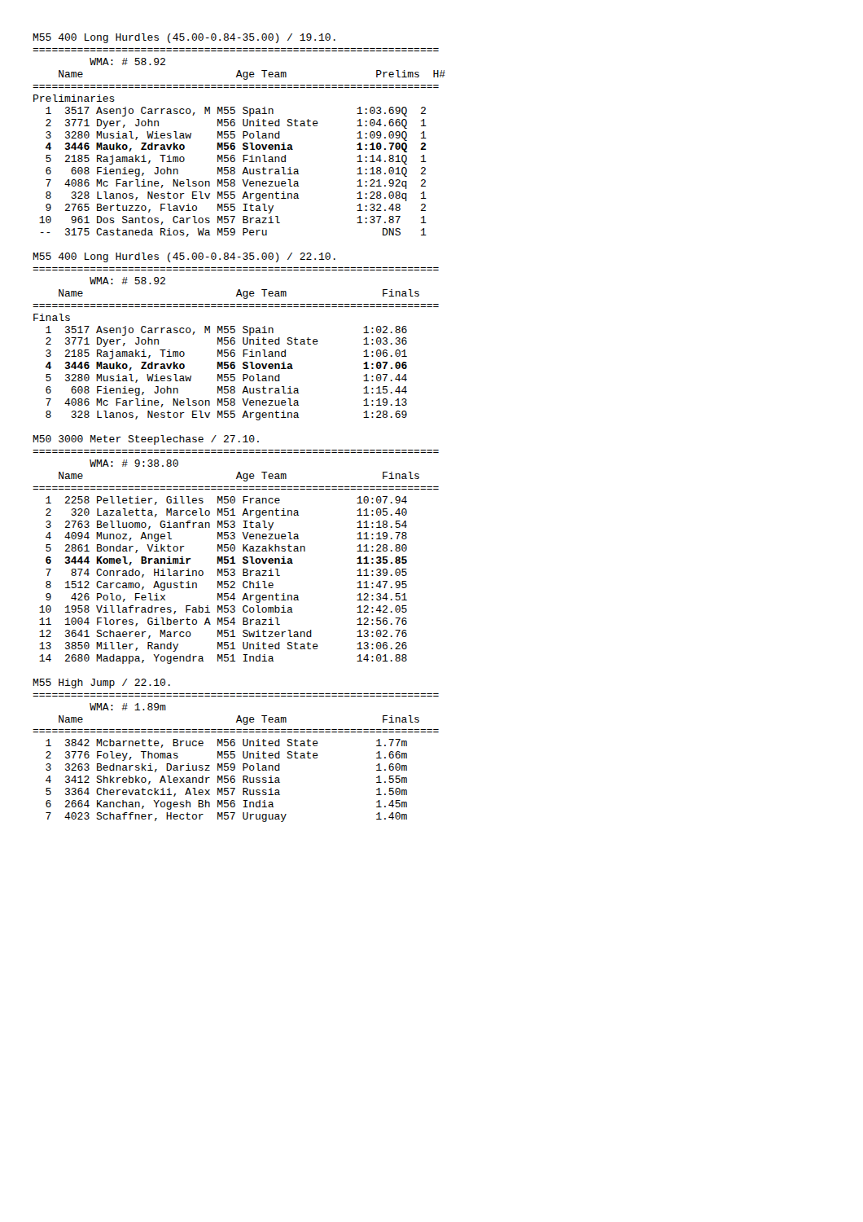M55 400 Long Hurdles (45.00-0.84-35.00) / 19.10. ================================================================ WMA: # 58.92 Name Age Team Prelims H# ================================================================ Preliminaries 1 3517 Asenjo Carrasco, M M55 Spain 1:03.69Q 2 2 3771 Dyer, John M56 United State 1:04.66Q 1 3 3280 Musial, Wieslaw M55 Poland 1:09.09Q 1 4 3446 Mauko, Zdravko M56 Slovenia 1:10.70Q 2 5 2185 Rajamaki, Timo M56 Finland 1:14.81Q 1 6 608 Fienieg, John M58 Australia 1:18.01Q 2 7 4086 Mc Farline, Nelson M58 Venezuela 1:21.92q 2 8 328 Llanos, Nestor Elv M55 Argentina 1:28.08q 1 9 2765 Bertuzzo, Flavio M55 Italy 1:32.48 2 10 961 Dos Santos, Carlos M57 Brazil 1:37.87 1 -- 3175 Castaneda Rios, Wa M59 Peru DNS 1 M55 400 Long Hurdles (45.00-0.84-35.00) / 22.10. ================================================================ WMA: # 58.92 Name Age Team Finals ================================================================ Finals 1 3517 Asenjo Carrasco, M M55 Spain 1:02.86 2 3771 Dyer, John M56 United State 1:03.36 3 2185 Rajamaki, Timo M56 Finland 1:06.01 4 3446 Mauko, Zdravko M56 Slovenia 1:07.06 5 3280 Musial, Wieslaw M55 Poland 1:07.44 6 608 Fienieg, John M58 Australia 1:15.44 7 4086 Mc Farline, Nelson M58 Venezuela 1:19.13 8 328 Llanos, Nestor Elv M55 Argentina 1:28.69 M50 3000 Meter Steeplechase / 27.10. ================================================================ WMA: # 9:38.80 Name Age Team Finals ================================================================ 1 2258 Pelletier, Gilles M50 France 10:07.94 2 320 Lazaletta, Marcelo M51 Argentina 11:05.40 3 2763 Belluomo, Gianfran M53 Italy 11:18.54 4 4094 Munoz, Angel M53 Venezuela 11:19.78 5 2861 Bondar, Viktor M50 Kazakhstan 11:28.80 6 3444 Komel, Branimir M51 Slovenia 11:35.85 7 874 Conrado, Hilarino M53 Brazil 11:39.05 8 1512 Carcamo, Agustin M52 Chile 11:47.95 9 426 Polo, Felix M54 Argentina 12:34.51 10 1958 Villafradres, Fabi M53 Colombia 12:42.05 11 1004 Flores, Gilberto A M54 Brazil 12:56.76 12 3641 Schaerer, Marco M51 Switzerland 13:02.76 13 3850 Miller, Randy M51 United State 13:06.26 14 2680 Madappa, Yogendra M51 India 14:01.88 M55 High Jump / 22.10. ================================================================ WMA: # 1.89m Name Age Team Finals ================================================================ 1 3842 Mcbarnette, Bruce M56 United State 1.77m 2 3776 Foley, Thomas M55 United State 1.66m 3 3263 Bednarski, Dariusz M59 Poland 1.60m 4 3412 Shkrebko, Alexandr M56 Russia 1.55m 5 3364 Cherevatckii, Alex M57 Russia 1.50m 6 2664 Kanchan, Yogesh Bh M56 India 1.45m 7 4023 Schaffner, Hector M57 Uruguay 1.40m